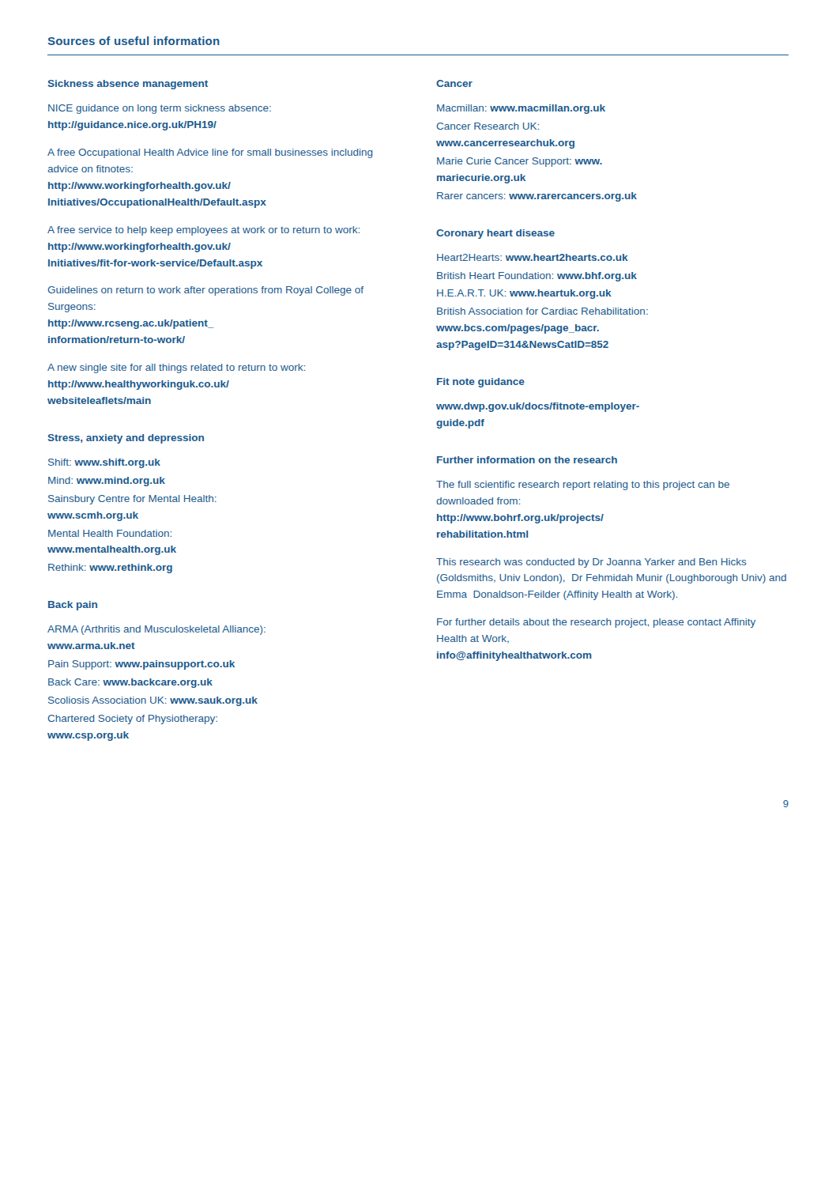Sources of useful information
Sickness absence management
NICE guidance on long term sickness absence:
http://guidance.nice.org.uk/PH19/
A free Occupational Health Advice line for small businesses including advice on fitnotes:
http://www.workingforhealth.gov.uk/
Initiatives/OccupationalHealth/Default.aspx
A free service to help keep employees at work or to return to work:
http://www.workingforhealth.gov.uk/
Initiatives/fit-for-work-service/Default.aspx
Guidelines on return to work after operations from Royal College of Surgeons:
http://www.rcseng.ac.uk/patient_
information/return-to-work/
A new single site for all things related to return to work:
http://www.healthyworkinguk.co.uk/
websiteleaflets/main
Stress, anxiety and depression
Shift: www.shift.org.uk
Mind: www.mind.org.uk
Sainsbury Centre for Mental Health:
www.scmh.org.uk
Mental Health Foundation:
www.mentalhealth.org.uk
Rethink: www.rethink.org
Back pain
ARMA (Arthritis and Musculoskeletal Alliance):
www.arma.uk.net
Pain Support: www.painsupport.co.uk
Back Care: www.backcare.org.uk
Scoliosis Association UK: www.sauk.org.uk
Chartered Society of Physiotherapy:
www.csp.org.uk
Cancer
Macmillan: www.macmillan.org.uk
Cancer Research UK:
www.cancerresearchuk.org
Marie Curie Cancer Support: www.
mariecurie.org.uk
Rarer cancers: www.rarercancers.org.uk
Coronary heart disease
Heart2Hearts: www.heart2hearts.co.uk
British Heart Foundation: www.bhf.org.uk
H.E.A.R.T. UK: www.heartuk.org.uk
British Association for Cardiac Rehabilitation:
www.bcs.com/pages/page_bacr.
asp?PageID=314&NewsCatID=852
Fit note guidance
www.dwp.gov.uk/docs/fitnote-employer-
guide.pdf
Further information on the research
The full scientific research report relating to this project can be downloaded from:
http://www.bohrf.org.uk/projects/
rehabilitation.html
This research was conducted by Dr Joanna Yarker and Ben Hicks (Goldsmiths, Univ London), Dr Fehmidah Munir (Loughborough Univ) and Emma Donaldson-Feilder (Affinity Health at Work).
For further details about the research project, please contact Affinity Health at Work,
info@affinityhealthatwork.com
9